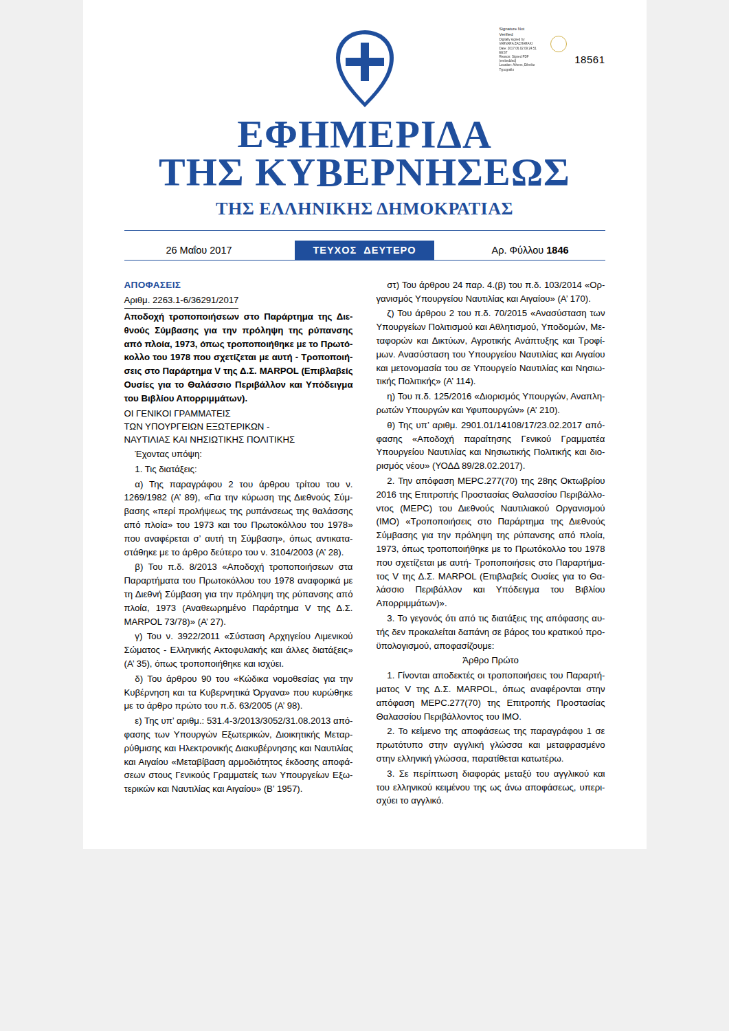18561
Signature Not
Verified
Digitally signed by
VARVARA ZACHARAKI
Date: 2017.06.02 09:24:51
EEST
Reason: Signed PDF
(embedded)
Location: Athens, Ethniko
Typografio
ΕΦΗΜΕΡΙΔΑ
ΤΗΣ ΚΥΒΕΡΝΗΣΕΩΣ
ΤΗΣ ΕΛΛΗΝΙΚΗΣ ΔΗΜΟΚΡΑΤΙΑΣ
26 Μαΐου 2017
ΤΕΥΧΟΣ ΔΕΥΤΕΡΟ
Αρ. Φύλλου 1846
ΑΠΟΦΑΣΕΙΣ
Αριθμ. 2263.1-6/36291/2017
Αποδοχή τροποποιήσεων στο Παράρτημα της Διεθνούς Σύμβασης για την πρόληψη της ρύπανσης από πλοία, 1973, όπως τροποποιήθηκε με το Πρωτόκολλο του 1978 που σχετίζεται με αυτή - Τροποποιήσεις στο Παράρτημα V της Δ.Σ. MARPOL (Επιβλαβείς Ουσίες για το Θαλάσσιο Περιβάλλον και Υπόδειγμα του Βιβλίου Απορριμμάτων).
ΟΙ ΓΕΝΙΚΟΙ ΓΡΑΜΜΑΤΕΙΣ
ΤΩΝ ΥΠΟΥΡΓΕΙΩΝ ΕΞΩΤΕΡΙΚΩΝ -
ΝΑΥΤΙΛΙΑΣ ΚΑΙ ΝΗΣΙΩΤΙΚΗΣ ΠΟΛΙΤΙΚΗΣ
Έχοντας υπόψη:
1. Τις διατάξεις:
α) Της παραγράφου 2 του άρθρου τρίτου του ν. 1269/1982 (Α’ 89), «Για την κύρωση της Διεθνούς Σύμβασης «περί προλήψεως της ρυπάνσεως της θαλάσσης από πλοία» του 1973 και του Πρωτοκόλλου του 1978» που αναφέρεται σ’ αυτή τη Σύμβαση», όπως αντικαταστάθηκε με το άρθρο δεύτερο του ν. 3104/2003 (Α’ 28).
β) Του π.δ. 8/2013 «Αποδοχή τροποποιήσεων στα Παραρτήματα του Πρωτοκόλλου του 1978 αναφορικά με τη Διεθνή Σύμβαση για την πρόληψη της ρύπανσης από πλοία, 1973 (Αναθεωρημένο Παράρτημα V της Δ.Σ. MARPOL 73/78)» (Α’ 27).
γ) Του ν. 3922/2011 «Σύσταση Αρχηγείου Λιμενικού Σώματος - Ελληνικής Ακτοφυλακής και άλλες διατάξεις» (Α’ 35), όπως τροποποιήθηκε και ισχύει.
δ) Του άρθρου 90 του «Κώδικα νομοθεσίας για την Κυβέρνηση και τα Κυβερνητικά Όργανα» που κυρώθηκε με το άρθρο πρώτο του π.δ. 63/2005 (Α’ 98).
ε) Της υπ’ αριθμ.: 531.4-3/2013/3052/31.08.2013 απόφασης των Υπουργών Εξωτερικών, Διοικητικής Μεταρρύθμισης και Ηλεκτρονικής Διακυβέρνησης και Ναυτιλίας και Αιγαίου «Μεταβίβαση αρμοδιότητος έκδοσης αποφάσεων στους Γενικούς Γραμματείς των Υπουργείων Εξωτερικών και Ναυτιλίας και Αιγαίου» (Β’ 1957).
στ) Του άρθρου 24 παρ. 4.(β) του π.δ. 103/2014 «Οργανισμός Υπουργείου Ναυτιλίας και Αιγαίου» (Α’ 170).
ζ) Του άρθρου 2 του π.δ. 70/2015 «Ανασύσταση των Υπουργείων Πολιτισμού και Αθλητισμού, Υποδομών, Μεταφορών και Δικτύων, Αγροτικής Ανάπτυξης και Τροφίμων. Ανασύσταση του Υπουργείου Ναυτιλίας και Αιγαίου και μετονομασία του σε Υπουργείο Ναυτιλίας και Νησιωτικής Πολιτικής» (Α’ 114).
η) Του π.δ. 125/2016 «Διορισμός Υπουργών, Αναπληρωτών Υπουργών και Υφυπουργών» (Α’ 210).
θ) Της υπ’ αριθμ. 2901.01/14108/17/23.02.2017 απόφασης «Αποδοχή παραίτησης Γενικού Γραμματέα Υπουργείου Ναυτιλίας και Νησιωτικής Πολιτικής και διορισμός νέου» (ΥΟΔΔ 89/28.02.2017).
2. Την απόφαση MEPC.277(70) της 28ης Οκτωβρίου 2016 της Επιτροπής Προστασίας Θαλασσίου Περιβάλλοντος (MEPC) του Διεθνούς Ναυτιλιακού Οργανισμού (ΙΜΟ) «Τροποποιήσεις στο Παράρτημα της Διεθνούς Σύμβασης για την πρόληψη της ρύπανσης από πλοία, 1973, όπως τροποποιήθηκε με το Πρωτόκολλο του 1978 που σχετίζεται με αυτή- Τροποποιήσεις στο Παραρτήματος V της Δ.Σ. MARPOL (Επιβλαβείς Ουσίες για το Θαλάσσιο Περιβάλλον και Υπόδειγμα του Βιβλίου Απορριμμάτων)».
3. Το γεγονός ότι από τις διατάξεις της απόφασης αυτής δεν προκαλείται δαπάνη σε βάρος του κρατικού προϋπολογισμού, αποφασίζουμε:
Άρθρο Πρώτο
1. Γίνονται αποδεκτές οι τροποποιήσεις του Παραρτήματος V της Δ.Σ. MARPOL, όπως αναφέρονται στην απόφαση MEPC.277(70) της Επιτροπής Προστασίας Θαλασσίου Περιβάλλοντος του ΙΜΟ.
2. Το κείμενο της αποφάσεως της παραγράφου 1 σε πρωτότυπο στην αγγλική γλώσσα και μεταφρασμένο στην ελληνική γλώσσα, παρατίθεται κατωτέρω.
3. Σε περίπτωση διαφοράς μεταξύ του αγγλικού και του ελληνικού κειμένου της ως άνω αποφάσεως, υπερισχύει το αγγλικό.